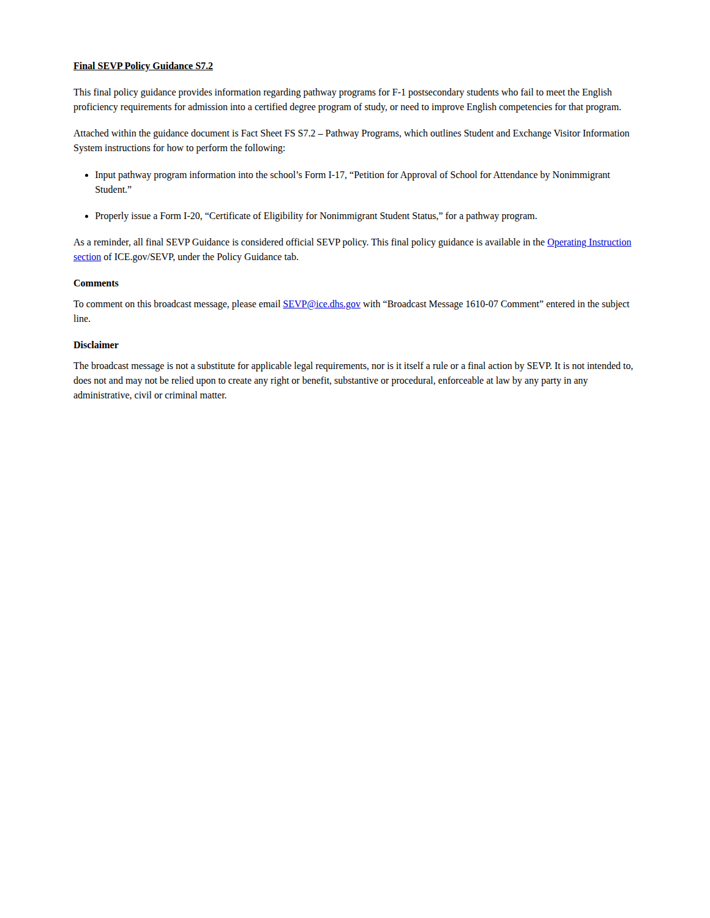Final SEVP Policy Guidance S7.2
This final policy guidance provides information regarding pathway programs for F-1 postsecondary students who fail to meet the English proficiency requirements for admission into a certified degree program of study, or need to improve English competencies for that program.
Attached within the guidance document is Fact Sheet FS S7.2 – Pathway Programs, which outlines Student and Exchange Visitor Information System instructions for how to perform the following:
Input pathway program information into the school’s Form I-17, “Petition for Approval of School for Attendance by Nonimmigrant Student.”
Properly issue a Form I-20, “Certificate of Eligibility for Nonimmigrant Student Status,” for a pathway program.
As a reminder, all final SEVP Guidance is considered official SEVP policy. This final policy guidance is available in the Operating Instruction section of ICE.gov/SEVP, under the Policy Guidance tab.
Comments
To comment on this broadcast message, please email SEVP@ice.dhs.gov with “Broadcast Message 1610-07 Comment” entered in the subject line.
Disclaimer
The broadcast message is not a substitute for applicable legal requirements, nor is it itself a rule or a final action by SEVP. It is not intended to, does not and may not be relied upon to create any right or benefit, substantive or procedural, enforceable at law by any party in any administrative, civil or criminal matter.